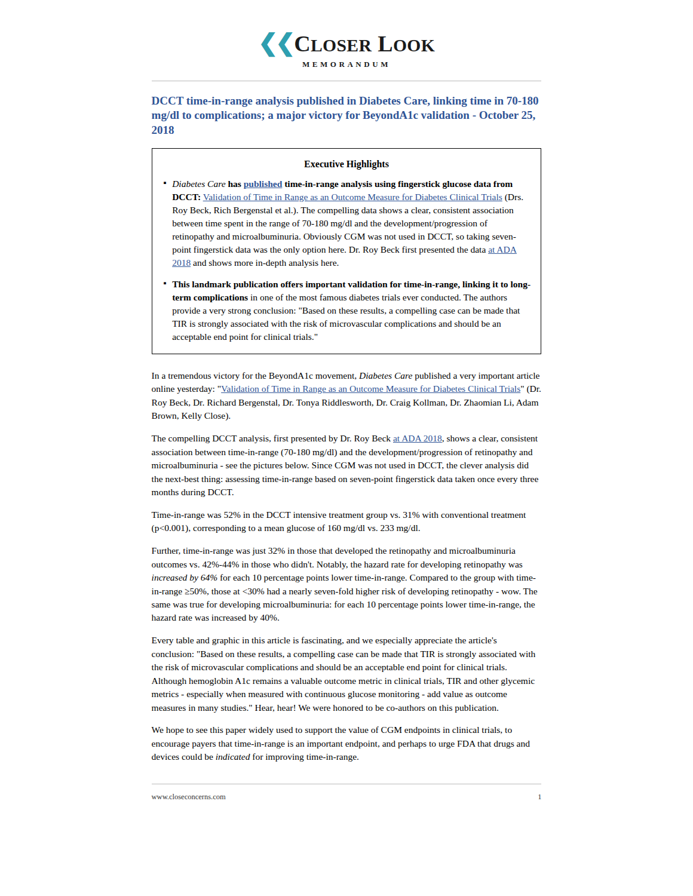❮❮ CLOSER LOOK
MEMORANDUM
DCCT time-in-range analysis published in Diabetes Care, linking time in 70-180 mg/dl to complications; a major victory for BeyondA1c validation - October 25, 2018
Executive Highlights
Diabetes Care has published time-in-range analysis using fingerstick glucose data from DCCT: Validation of Time in Range as an Outcome Measure for Diabetes Clinical Trials (Drs. Roy Beck, Rich Bergenstal et al.). The compelling data shows a clear, consistent association between time spent in the range of 70-180 mg/dl and the development/progression of retinopathy and microalbuminuria. Obviously CGM was not used in DCCT, so taking seven-point fingerstick data was the only option here. Dr. Roy Beck first presented the data at ADA 2018 and shows more in-depth analysis here.
This landmark publication offers important validation for time-in-range, linking it to long-term complications in one of the most famous diabetes trials ever conducted. The authors provide a very strong conclusion: "Based on these results, a compelling case can be made that TIR is strongly associated with the risk of microvascular complications and should be an acceptable end point for clinical trials."
In a tremendous victory for the BeyondA1c movement, Diabetes Care published a very important article online yesterday: "Validation of Time in Range as an Outcome Measure for Diabetes Clinical Trials" (Dr. Roy Beck, Dr. Richard Bergenstal, Dr. Tonya Riddlesworth, Dr. Craig Kollman, Dr. Zhaomian Li, Adam Brown, Kelly Close).
The compelling DCCT analysis, first presented by Dr. Roy Beck at ADA 2018, shows a clear, consistent association between time-in-range (70-180 mg/dl) and the development/progression of retinopathy and microalbuminuria - see the pictures below. Since CGM was not used in DCCT, the clever analysis did the next-best thing: assessing time-in-range based on seven-point fingerstick data taken once every three months during DCCT.
Time-in-range was 52% in the DCCT intensive treatment group vs. 31% with conventional treatment (p<0.001), corresponding to a mean glucose of 160 mg/dl vs. 233 mg/dl.
Further, time-in-range was just 32% in those that developed the retinopathy and microalbuminuria outcomes vs. 42%-44% in those who didn't. Notably, the hazard rate for developing retinopathy was increased by 64% for each 10 percentage points lower time-in-range. Compared to the group with time-in-range ≥50%, those at <30% had a nearly seven-fold higher risk of developing retinopathy - wow. The same was true for developing microalbuminuria: for each 10 percentage points lower time-in-range, the hazard rate was increased by 40%.
Every table and graphic in this article is fascinating, and we especially appreciate the article's conclusion: "Based on these results, a compelling case can be made that TIR is strongly associated with the risk of microvascular complications and should be an acceptable end point for clinical trials. Although hemoglobin A1c remains a valuable outcome metric in clinical trials, TIR and other glycemic metrics - especially when measured with continuous glucose monitoring - add value as outcome measures in many studies." Hear, hear! We were honored to be co-authors on this publication.
We hope to see this paper widely used to support the value of CGM endpoints in clinical trials, to encourage payers that time-in-range is an important endpoint, and perhaps to urge FDA that drugs and devices could be indicated for improving time-in-range.
www.closeconcerns.com 1